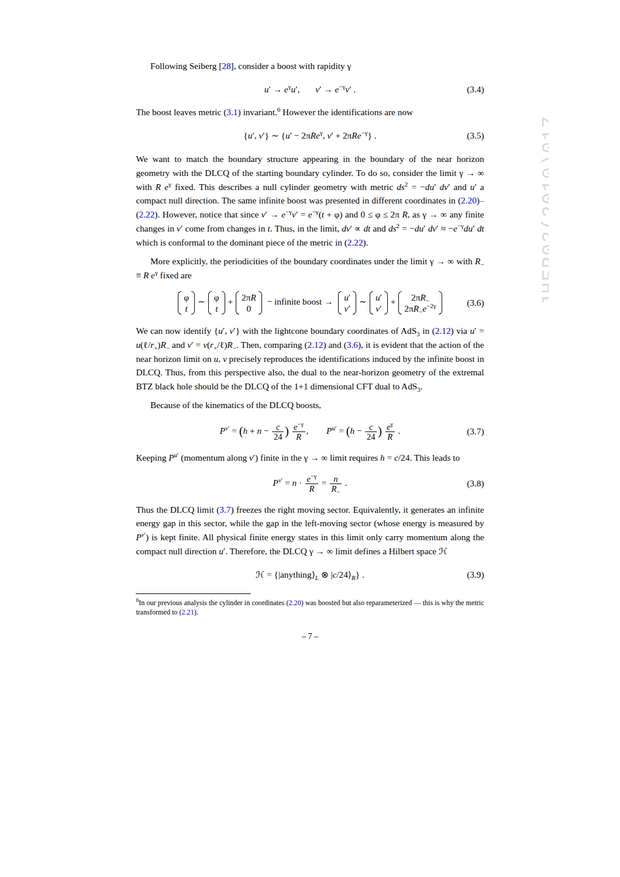JHEP02(2010)017
Following Seiberg [28], consider a boost with rapidity γ
u′ → eγu′, v′ → e−γv′ . (3.4)
The boost leaves metric (3.1) invariant.6 However the identifications are now
{u′, v′} ∼ {u′ − 2πReγ, v′ + 2πRe−γ} . (3.5)
We want to match the boundary structure appearing in the boundary of the near horizon geometry with the DLCQ of the starting boundary cylinder. To do so, consider the limit γ → ∞ with R eγ fixed. This describes a null cylinder geometry with metric ds2 = −du′ dv′ and u′ a compact null direction. The same infinite boost was presented in different coordinates in (2.20)–(2.22). However, notice that since v′ → e−γv′ = e−γ(t + φ) and 0 ≤ φ ≤ 2π R, as γ → ∞ any finite changes in v′ come from changes in t. Thus, in the limit, dv′ ∝ dt and ds2 = −du′ dv′ ≈ −e−γdu′ dt which is conformal to the dominant piece of the metric in (2.22).
More explicitly, the periodicities of the boundary coordinates under the limit γ → ∞ with R− ≡ R eγ fixed are
| φ |
| t |
∼
| φ |
| t |
+
| 2π R |
| 0 |
− infinite boost →
| u ′ |
| v ′ |
∼
| u ′ |
| v ′ |
+
| 2π R − |
| 2π R − e −2γ |
(3.6)
We can now identify {u′, v′} with the lightcone boundary coordinates of AdS3 in (2.12) via u′ = u(ℓ/r+)R− and v′ = v(r+/ℓ)R−. Then, comparing (2.12) and (3.6), it is evident that the action of the near horizon limit on u, v precisely reproduces the identifications induced by the infinite boost in DLCQ. Thus, from this perspective also, the dual to the near-horizon geometry of the extremal BTZ black hole should be the DLCQ of the 1+1 dimensional CFT dual to AdS3.
Because of the kinematics of the DLCQ boosts,
Pv′ = (h + n − c 24) e−γ R, Pu′ = (h − c 24) eγ R . (3.7)
Keeping Pu′ (momentum along v′) finite in the γ → ∞ limit requires h = c/24. This leads to
Pv′ = n · e−γ R = nR− . (3.8)
Thus the DLCQ limit (3.7) freezes the right moving sector. Equivalently, it generates an infinite energy gap in this sector, while the gap in the left-moving sector (whose energy is measured by Pv′) is kept finite. All physical finite energy states in this limit only carry momentum along the compact null direction u′. Therefore, the DLCQ γ → ∞ limit defines a Hilbert space ℋ
ℋ = {|anything⟩L ⊗ |c/24⟩R} . (3.9)
6In our previous analysis the cylinder in coordinates (2.20) was boosted but also reparameterized — this is why the metric transformed to (2.21).
– 7 –